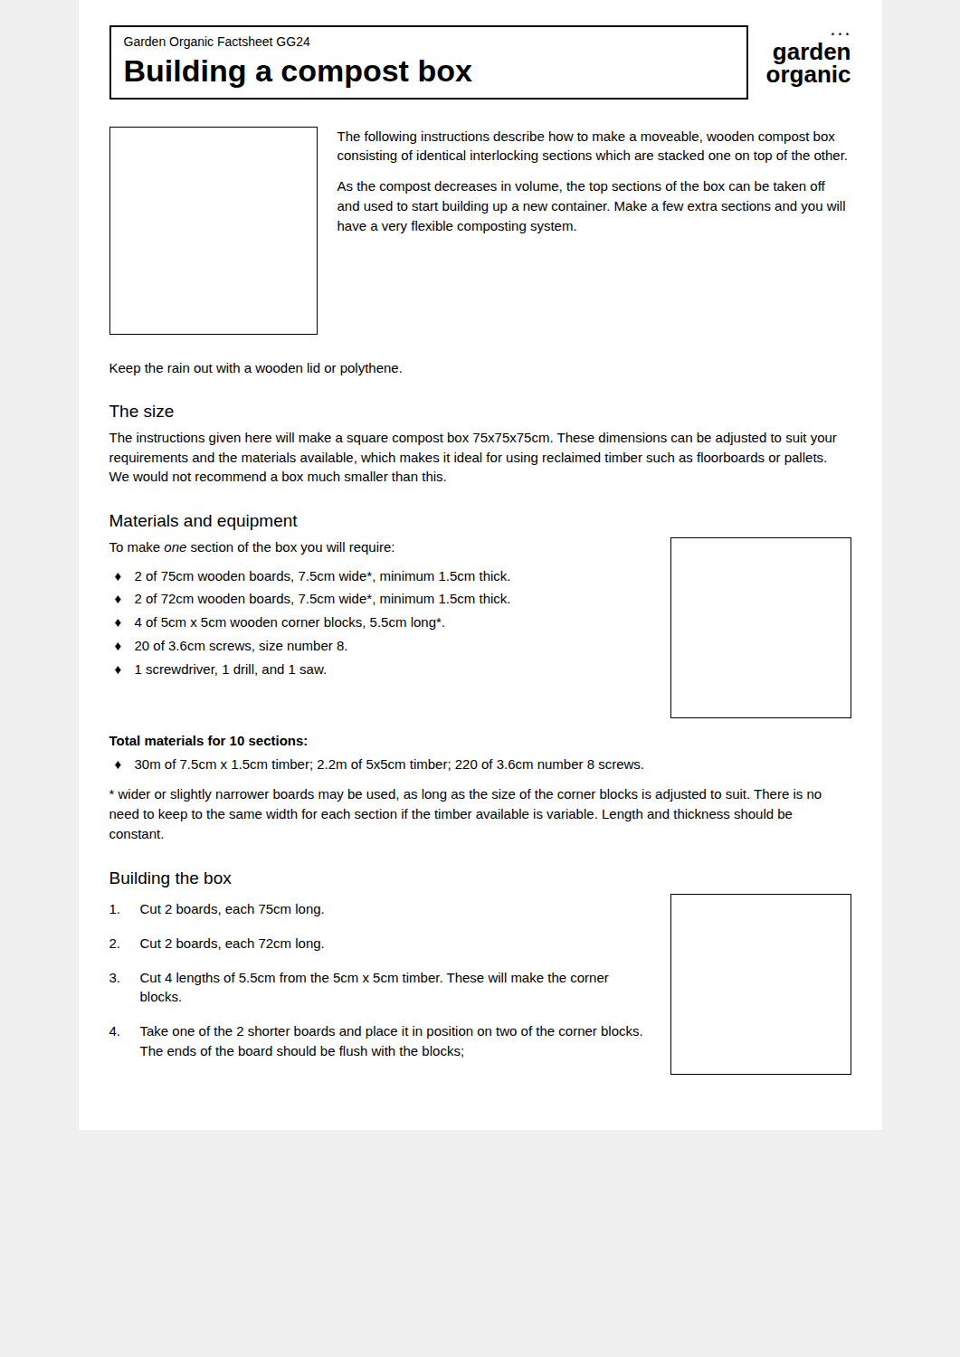Garden Organic Factsheet GG24
Building a compost box
⋆⋆⋆
garden organic
The following instructions describe how to make a moveable, wooden compost box consisting of identical interlocking sections which are stacked one on top of the other.
As the compost decreases in volume, the top sections of the box can be taken off and used to start building up a new container. Make a few extra sections and you will have a very flexible composting system.
Keep the rain out with a wooden lid or polythene.
The size
The instructions given here will make a square compost box 75x75x75cm. These dimensions can be adjusted to suit your requirements and the materials available, which makes it ideal for using reclaimed timber such as floorboards or pallets. We would not recommend a box much smaller than this.
Materials and equipment
To make one section of the box you will require:
2 of 75cm wooden boards, 7.5cm wide*, minimum 1.5cm thick.
2 of 72cm wooden boards, 7.5cm wide*, minimum 1.5cm thick.
4 of 5cm x 5cm wooden corner blocks, 5.5cm long*.
20 of 3.6cm screws, size number 8.
1 screwdriver, 1 drill, and 1 saw.
Total materials for 10 sections:
30m of 7.5cm x 1.5cm timber; 2.2m of 5x5cm timber; 220 of 3.6cm number 8 screws.
* wider or slightly narrower boards may be used, as long as the size of the corner blocks is adjusted to suit. There is no need to keep to the same width for each section if the timber available is variable. Length and thickness should be constant.
Building the box
Cut 2 boards, each 75cm long.
Cut 2 boards, each 72cm long.
Cut 4 lengths of 5.5cm from the 5cm x 5cm timber. These will make the corner blocks.
Take one of the 2 shorter boards and place it in position on two of the corner blocks. The ends of the board should be flush with the blocks;